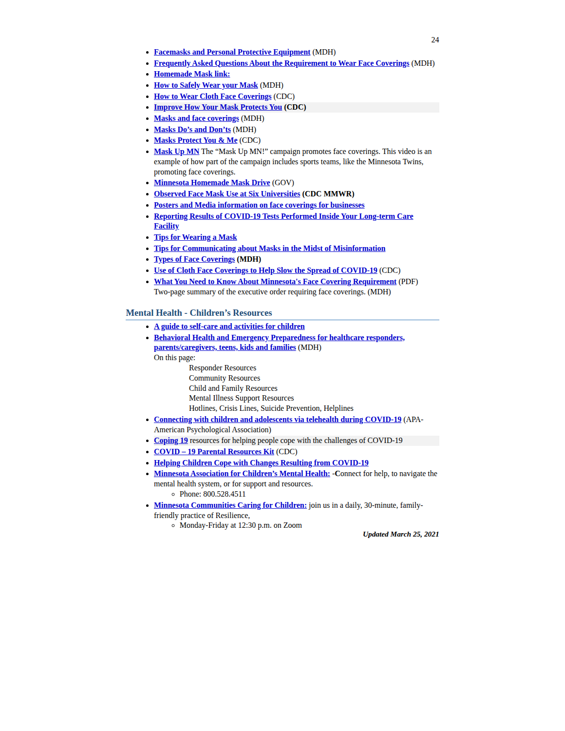24
Facemasks and Personal Protective Equipment (MDH)
Frequently Asked Questions About the Requirement to Wear Face Coverings (MDH)
Homemade Mask link:
How to Safely Wear your Mask (MDH)
How to Wear Cloth Face Coverings (CDC)
Improve How Your Mask Protects You (CDC)
Masks and face coverings (MDH)
Masks Do’s and Don’ts (MDH)
Masks Protect You & Me (CDC)
Mask Up MN The “Mask Up MN!” campaign promotes face coverings. This video is an example of how part of the campaign includes sports teams, like the Minnesota Twins, promoting face coverings.
Minnesota Homemade Mask Drive (GOV)
Observed Face Mask Use at Six Universities (CDC MMWR)
Posters and Media information on face coverings for businesses
Reporting Results of COVID-19 Tests Performed Inside Your Long-term Care Facility
Tips for Wearing a Mask
Tips for Communicating about Masks in the Midst of Misinformation
Types of Face Coverings (MDH)
Use of Cloth Face Coverings to Help Slow the Spread of COVID-19 (CDC)
What You Need to Know About Minnesota's Face Covering Requirement (PDF)
Two-page summary of the executive order requiring face coverings. (MDH)
Mental Health - Children’s Resources
A guide to self-care and activities for children
Behavioral Health and Emergency Preparedness for healthcare responders, parents/caregivers, teens, kids and families (MDH)
On this page:
Responder Resources
Community Resources
Child and Family Resources
Mental Illness Support Resources
Hotlines, Crisis Lines, Suicide Prevention, Helplines
Connecting with children and adolescents via telehealth during COVID-19 (APA- American Psychological Association)
Coping 19 resources for helping people cope with the challenges of COVID-19
COVID – 19 Parental Resources Kit (CDC)
Helping Children Cope with Changes Resulting from COVID-19
Minnesota Association for Children’s Mental Health: -Connect for help, to navigate the mental health system, or for support and resources.
Phone: 800.528.4511
Minnesota Communities Caring for Children: join us in a daily, 30-minute, family-friendly practice of Resilience,
Monday-Friday at 12:30 p.m. on Zoom
Updated March 25, 2021